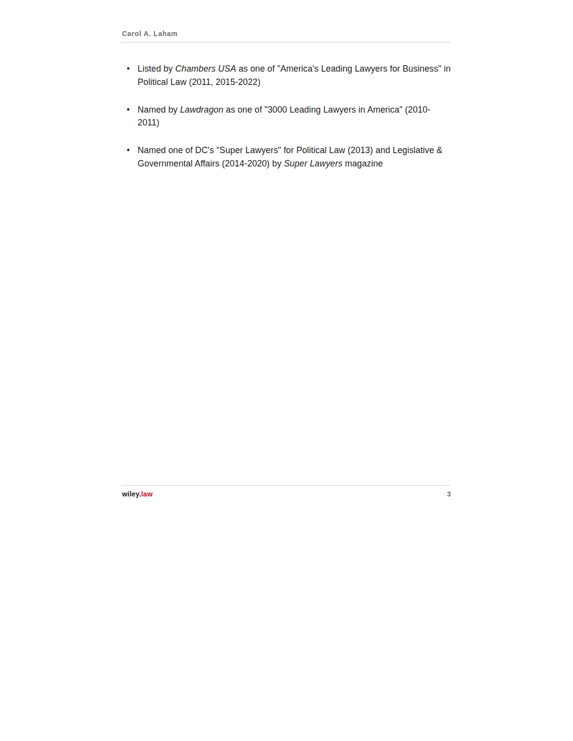Carol A. Laham
Listed by Chambers USA as one of "America's Leading Lawyers for Business" in Political Law (2011, 2015-2022)
Named by Lawdragon as one of "3000 Leading Lawyers in America" (2010-2011)
Named one of DC's "Super Lawyers" for Political Law (2013) and Legislative & Governmental Affairs (2014-2020) by Super Lawyers magazine
wiley.law 3